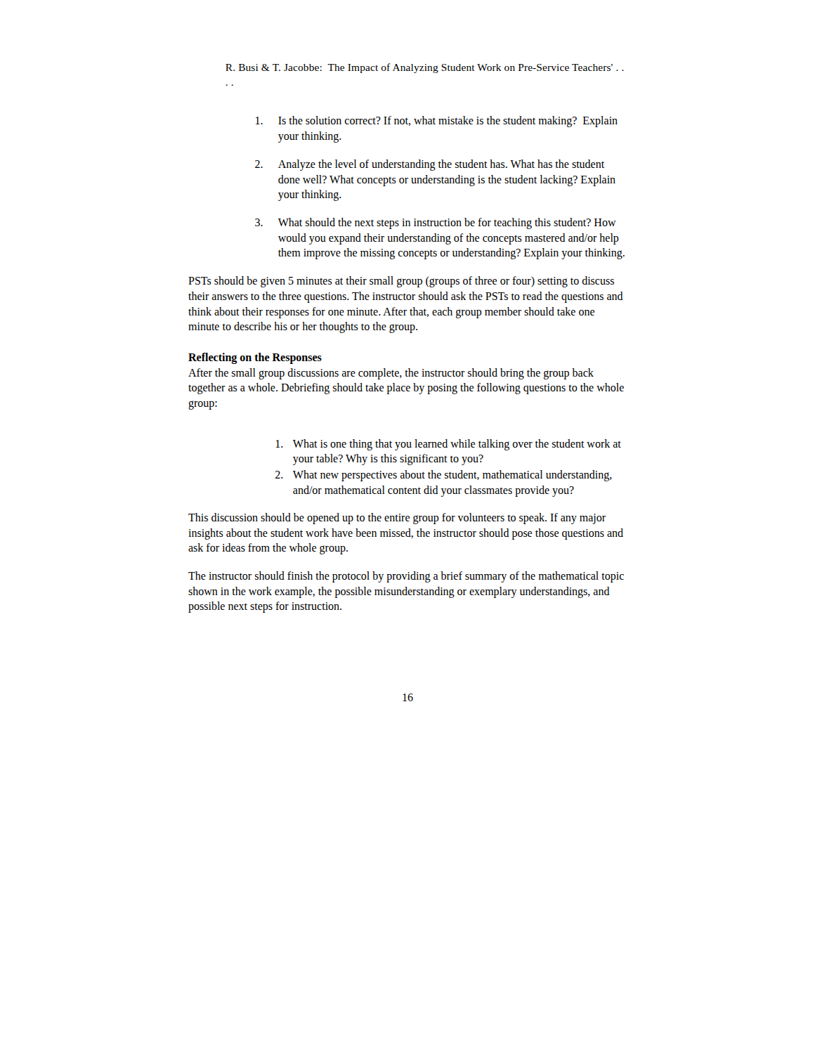R. Busi & T. Jacobbe: The Impact of Analyzing Student Work on Pre-Service Teachers' . . . .
Is the solution correct? If not, what mistake is the student making? Explain your thinking.
Analyze the level of understanding the student has. What has the student done well? What concepts or understanding is the student lacking? Explain your thinking.
What should the next steps in instruction be for teaching this student? How would you expand their understanding of the concepts mastered and/or help them improve the missing concepts or understanding? Explain your thinking.
PSTs should be given 5 minutes at their small group (groups of three or four) setting to discuss their answers to the three questions. The instructor should ask the PSTs to read the questions and think about their responses for one minute. After that, each group member should take one minute to describe his or her thoughts to the group.
Reflecting on the Responses
After the small group discussions are complete, the instructor should bring the group back together as a whole. Debriefing should take place by posing the following questions to the whole group:
What is one thing that you learned while talking over the student work at your table? Why is this significant to you?
What new perspectives about the student, mathematical understanding, and/or mathematical content did your classmates provide you?
This discussion should be opened up to the entire group for volunteers to speak. If any major insights about the student work have been missed, the instructor should pose those questions and ask for ideas from the whole group.
The instructor should finish the protocol by providing a brief summary of the mathematical topic shown in the work example, the possible misunderstanding or exemplary understandings, and possible next steps for instruction.
16